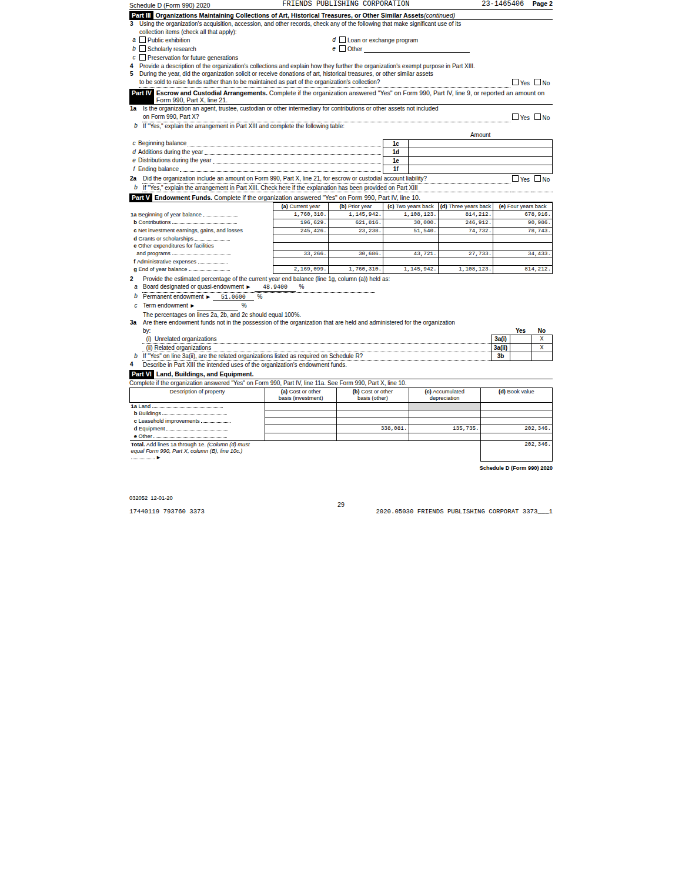Schedule D (Form 990) 2020
FRIENDS PUBLISHING CORPORATION
23-1465406 Page 2
Part III
Organizations Maintaining Collections of Art, Historical Treasures, or Other Similar Assets(continued)
| 3 | Using the organization's acquisition, accession, and other records, check any of the following that make significant use of its |
| | collection items (check all that apply): |
| a | Public exhibition | d | Loan or exchange program |
| b | Scholarly research | e | Other |
| c | Preservation for future generations |
| 4 | Provide a description of the organization's collections and explain how they further the organization's exempt purpose in Part XIII. |
| 5 | During the year, did the organization solicit or receive donations of art, historical treasures, or other similar assets |
| | to be sold to raise funds rather than to be maintained as part of the organization's collection? | Yes | No |
Part IV
Escrow and Custodial Arrangements. Complete if the organization answered "Yes" on Form 990, Part IV, line 9, or reported an amount on Form 990, Part X, line 21.
| 1a | Is the organization an agent, trustee, custodian or other intermediary for contributions or other assets not included |
| | on Form 990, Part X? | Yes | No |
| b | If "Yes," explain the arrangement in Part XIII and complete the following table: |
| | | Amount |
| c Beginning balance | 1c | |
| d Additions during the year | 1d | |
| e Distributions during the year | 1e | |
| f Ending balance | 1f | |
| 2a | Did the organization include an amount on Form 990, Part X, line 21, for escrow or custodial account liability? | Yes | No |
| b | If "Yes," explain the arrangement in Part XIII. Check here if the explanation has been provided on Part XIII |
Part V
Endowment Funds. Complete if the organization answered "Yes" on Form 990, Part IV, line 10.
| | (a) Current year | (b) Prior year | (c) Two years back | (d) Three years back | (e) Four years back |
| 1a Beginning of year balance | 1,760,310. | 1,145,942. | 1,108,123. | 814,212. | 678,916. |
| b Contributions | 196,629. | 621,816. | 30,000. | 246,912. | 90,986. |
| c Net investment earnings, gains, and losses | 245,426. | 23,238. | 51,540. | 74,732. | 78,743. |
| d Grants or scholarships | | | | | |
| e Other expenditures for facilities | | | | | |
| and programs | 33,266. | 30,686. | 43,721. | 27,733. | 34,433. |
| f Administrative expenses | | | | | |
| g End of year balance | 2,169,099. | 1,760,310. | 1,145,942. | 1,108,123. | 814,212. |
| 2 | Provide the estimated percentage of the current year end balance (line 1g, column (a)) held as: |
| a | Board designated or quasi-endowment ► 48.9400 % | |
| b | Permanent endowment ► 51.0600 % | |
| c | Term endowment ► % | |
| | The percentages on lines 2a, 2b, and 2c should equal 100%. |
| 3a | Are there endowment funds not in the possession of the organization that are held and administered for the organization |
| | by: | | Yes | No |
| | (i) Unrelated organizations | 3a(i) | | X |
| | (ii) Related organizations | 3a(ii) | | X |
| b | If "Yes" on line 3a(ii), are the related organizations listed as required on Schedule R? | 3b | | |
| 4 | Describe in Part XIII the intended uses of the organization's endowment funds. |
Part VI
Land, Buildings, and Equipment.
Complete if the organization answered "Yes" on Form 990, Part IV, line 11a. See Form 990, Part X, line 10.
| Description of property | (a) Cost or other basis (investment) | (b) Cost or other basis (other) | (c) Accumulated depreciation | (d) Book value |
| 1a Land | | | | |
| b Buildings | | | | |
| c Leasehold improvements | | | | |
| d Equipment | | 338,081. | 135,735. | 202,346. |
| e Other | | | | |
| Total. Add lines 1a through 1e. (Column (d) must equal Form 990, Part X, column (B), line 10c.) ► | | | | 202,346. |
Schedule D (Form 990) 2020
032052 12-01-20
29
17440119 793760 3373 2020.05030 FRIENDS PUBLISHING CORPORAT 3373___1